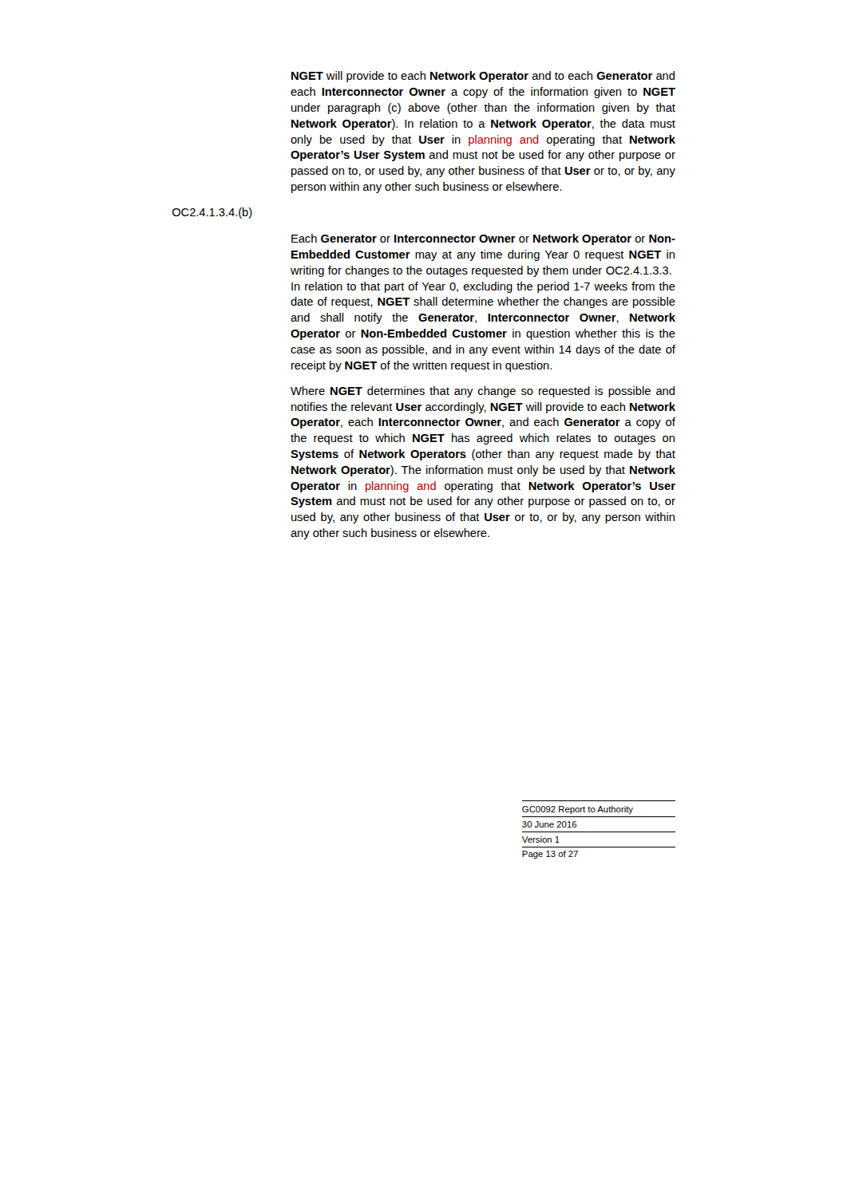NGET will provide to each Network Operator and to each Generator and each Interconnector Owner a copy of the information given to NGET under paragraph (c) above (other than the information given by that Network Operator). In relation to a Network Operator, the data must only be used by that User in planning and operating that Network Operator’s User System and must not be used for any other purpose or passed on to, or used by, any other business of that User or to, or by, any person within any other such business or elsewhere.
OC2.4.1.3.4.(b)
Each Generator or Interconnector Owner or Network Operator or Non-Embedded Customer may at any time during Year 0 request NGET in writing for changes to the outages requested by them under OC2.4.1.3.3. In relation to that part of Year 0, excluding the period 1-7 weeks from the date of request, NGET shall determine whether the changes are possible and shall notify the Generator, Interconnector Owner, Network Operator or Non-Embedded Customer in question whether this is the case as soon as possible, and in any event within 14 days of the date of receipt by NGET of the written request in question.
Where NGET determines that any change so requested is possible and notifies the relevant User accordingly, NGET will provide to each Network Operator, each Interconnector Owner, and each Generator a copy of the request to which NGET has agreed which relates to outages on Systems of Network Operators (other than any request made by that Network Operator). The information must only be used by that Network Operator in planning and operating that Network Operator’s User System and must not be used for any other purpose or passed on to, or used by, any other business of that User or to, or by, any person within any other such business or elsewhere.
GC0092 Report to Authority
30 June 2016
Version 1
Page 13 of 27